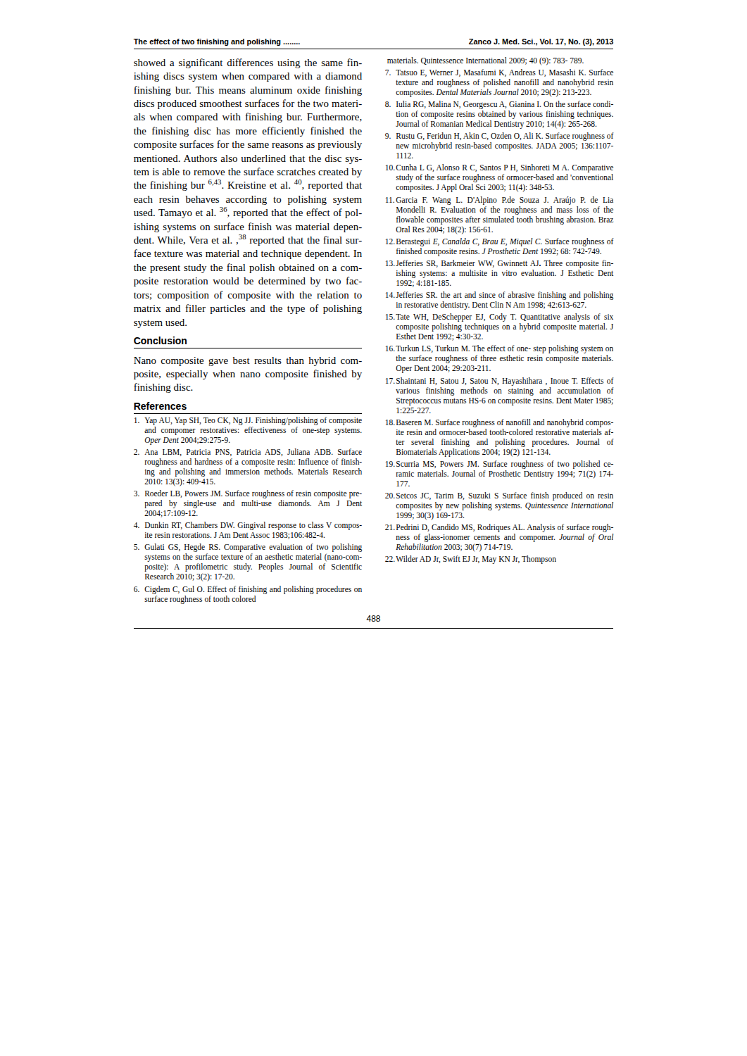The effect of two finishing and polishing ........
Zanco J. Med. Sci., Vol. 17, No. (3), 2013
showed a significant differences using the same finishing discs system when compared with a diamond finishing bur. This means aluminum oxide finishing discs produced smoothest surfaces for the two materials when compared with finishing bur. Furthermore, the finishing disc has more efficiently finished the composite surfaces for the same reasons as previously mentioned. Authors also underlined that the disc system is able to remove the surface scratches created by the finishing bur 6,43. Kreistine et al. 40, reported that each resin behaves according to polishing system used. Tamayo et al. 36, reported that the effect of polishing systems on surface finish was material dependent. While, Vera et al. ,38 reported that the final surface texture was material and technique dependent. In the present study the final polish obtained on a composite restoration would be determined by two factors; composition of composite with the relation to matrix and filler particles and the type of polishing system used.
Conclusion
Nano composite gave best results than hybrid composite, especially when nano composite finished by finishing disc.
References
Yap AU, Yap SH, Teo CK, Ng JJ. Finishing/polishing of composite and compomer restoratives: effectiveness of one-step systems. Oper Dent 2004;29:275-9.
Ana LBM, Patricia PNS, Patricia ADS, Juliana ADB. Surface roughness and hardness of a composite resin: Influence of finishing and polishing and immersion methods. Materials Research 2010: 13(3): 409-415.
Roeder LB, Powers JM. Surface roughness of resin composite prepared by single-use and multi-use diamonds. Am J Dent 2004;17:109-12.
Dunkin RT, Chambers DW. Gingival response to class V composite resin restorations. J Am Dent Assoc 1983;106:482-4.
Gulati GS, Hegde RS. Comparative evaluation of two polishing systems on the surface texture of an aesthetic material (nano-composite): A profilometric study. Peoples Journal of Scientific Research 2010; 3(2): 17-20.
Cigdem C, Gul O. Effect of finishing and polishing procedures on surface roughness of tooth colored
materials. Quintessence International 2009; 40 (9): 783- 789.
Tatsuo E, Werner J, Masafumi K, Andreas U, Masashi K. Surface texture and roughness of polished nanofill and nanohybrid resin composites. Dental Materials Journal 2010; 29(2): 213-223.
Iulia RG, Malina N, Georgescu A, Gianina I. On the surface condition of composite resins obtained by various finishing techniques. Journal of Romanian Medical Dentistry 2010; 14(4): 265-268.
Rustu G, Feridun H, Akin C, Ozden O, Ali K. Surface roughness of new microhybrid resin-based composites. JADA 2005; 136:1107-1112.
Cunha L G, Alonso R C, Santos P H, Sinhoreti M A. Comparative study of the surface roughness of ormocer-based and 'conventional composites. J Appl Oral Sci 2003; 11(4): 348-53.
Garcia F. Wang L. D'Alpino P.de Souza J. Araújo P. de Lia Mondelli R. Evaluation of the roughness and mass loss of the flowable composites after simulated tooth brushing abrasion. Braz Oral Res 2004; 18(2): 156-61.
Berastegui E, Canalda C, Brau E, Miquel C. Surface roughness of finished composite resins. J Prosthetic Dent 1992; 68: 742-749.
Jefferies SR, Barkmeier WW, Gwinnett AJ. Three composite finishing systems: a multisite in vitro evaluation. J Esthetic Dent 1992; 4:181-185.
Jefferies SR. the art and since of abrasive finishing and polishing in restorative dentistry. Dent Clin N Am 1998; 42:613-627.
Tate WH, DeSchepper EJ, Cody T. Quantitative analysis of six composite polishing techniques on a hybrid composite material. J Esthet Dent 1992; 4:30-32.
Turkun LS, Turkun M. The effect of one- step polishing system on the surface roughness of three esthetic resin composite materials. Oper Dent 2004; 29:203-211.
Shaintani H, Satou J, Satou N, Hayashihara , Inoue T. Effects of various finishing methods on staining and accumulation of Streptococcus mutans HS-6 on composite resins. Dent Mater 1985; 1:225-227.
Baseren M. Surface roughness of nanofill and nanohybrid composite resin and ormocer-based tooth-colored restorative materials after several finishing and polishing procedures. Journal of Biomaterials Applications 2004; 19(2) 121-134.
Scurria MS, Powers JM. Surface roughness of two polished ceramic materials. Journal of Prosthetic Dentistry 1994; 71(2) 174-177.
Setcos JC, Tarim B, Suzuki S Surface finish produced on resin composites by new polishing systems. Quintessence International 1999; 30(3) 169-173.
Pedrini D, Candido MS, Rodriques AL. Analysis of surface roughness of glass-ionomer cements and compomer. Journal of Oral Rehabilitation 2003; 30(7) 714-719.
Wilder AD Jr, Swift EJ Jr, May KN Jr, Thompson
488